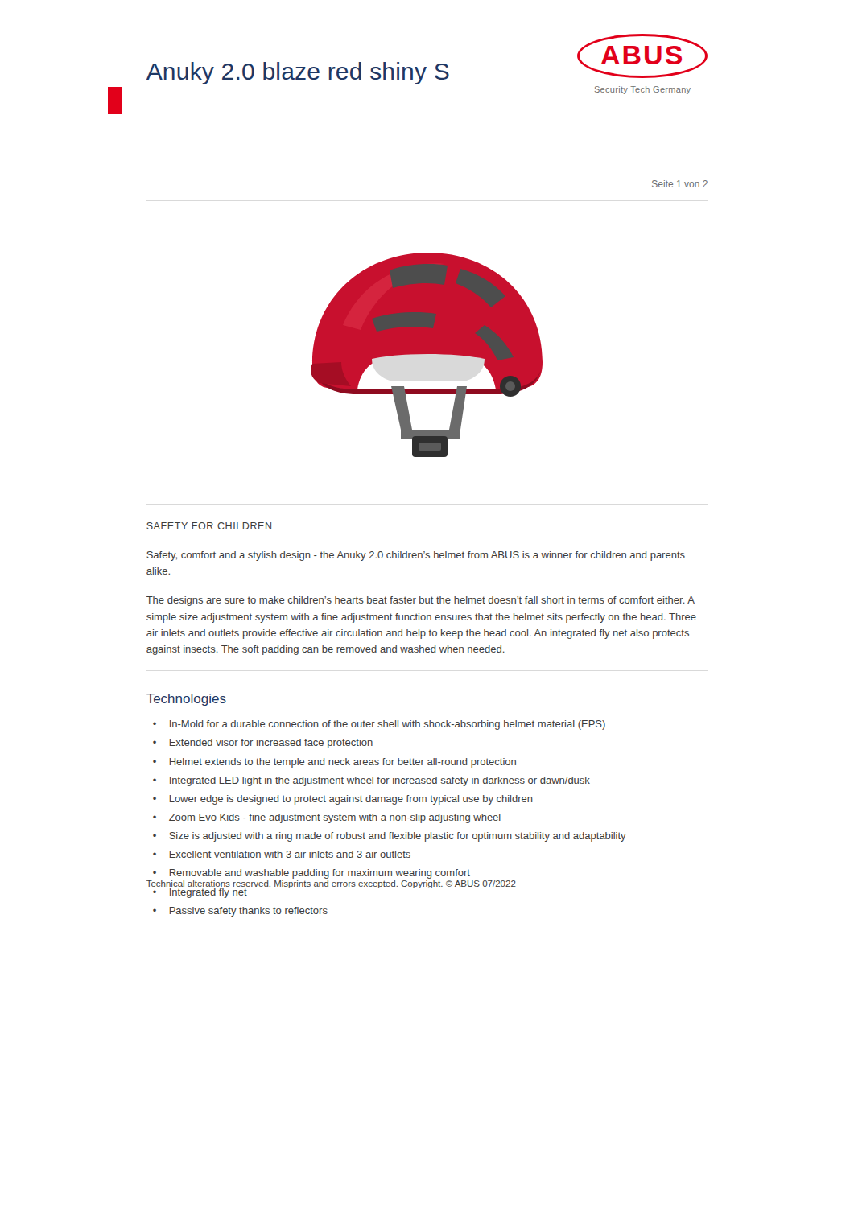Anuky 2.0 blaze red shiny S
ABUS
Security Tech Germany
Seite 1 von 2
Safety for children
Safety, comfort and a stylish design - the Anuky 2.0 children’s helmet from ABUS is a winner for children and parents alike.
The designs are sure to make children’s hearts beat faster but the helmet doesn’t fall short in terms of comfort either. A simple size adjustment system with a fine adjustment function ensures that the helmet sits perfectly on the head. Three air inlets and outlets provide effective air circulation and help to keep the head cool. An integrated fly net also protects against insects. The soft padding can be removed and washed when needed.
Technologies
In-Mold for a durable connection of the outer shell with shock-absorbing helmet material (EPS)
Extended visor for increased face protection
Helmet extends to the temple and neck areas for better all-round protection
Integrated LED light in the adjustment wheel for increased safety in darkness or dawn/dusk
Lower edge is designed to protect against damage from typical use by children
Zoom Evo Kids - fine adjustment system with a non-slip adjusting wheel
Size is adjusted with a ring made of robust and flexible plastic for optimum stability and adaptability
Excellent ventilation with 3 air inlets and 3 air outlets
Removable and washable padding for maximum wearing comfort
Integrated fly net
Passive safety thanks to reflectors
Technical alterations reserved. Misprints and errors excepted. Copyright. © ABUS 07/2022